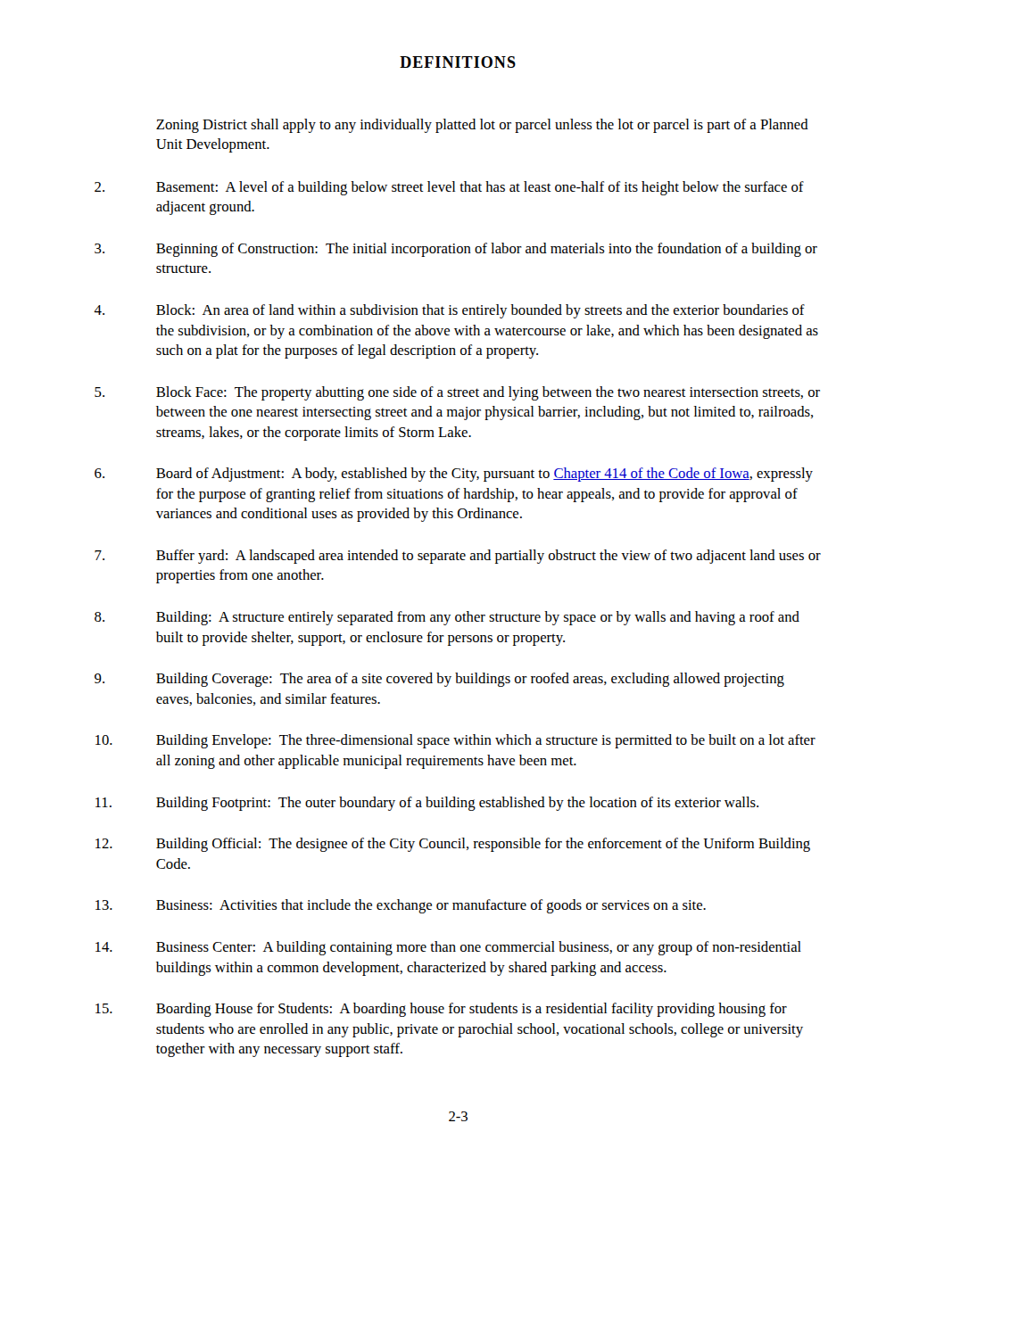DEFINITIONS
Zoning District shall apply to any individually platted lot or parcel unless the lot or parcel is part of a Planned Unit Development.
2. Basement: A level of a building below street level that has at least one-half of its height below the surface of adjacent ground.
3. Beginning of Construction: The initial incorporation of labor and materials into the foundation of a building or structure.
4. Block: An area of land within a subdivision that is entirely bounded by streets and the exterior boundaries of the subdivision, or by a combination of the above with a watercourse or lake, and which has been designated as such on a plat for the purposes of legal description of a property.
5. Block Face: The property abutting one side of a street and lying between the two nearest intersection streets, or between the one nearest intersecting street and a major physical barrier, including, but not limited to, railroads, streams, lakes, or the corporate limits of Storm Lake.
6. Board of Adjustment: A body, established by the City, pursuant to Chapter 414 of the Code of Iowa, expressly for the purpose of granting relief from situations of hardship, to hear appeals, and to provide for approval of variances and conditional uses as provided by this Ordinance.
7. Buffer yard: A landscaped area intended to separate and partially obstruct the view of two adjacent land uses or properties from one another.
8. Building: A structure entirely separated from any other structure by space or by walls and having a roof and built to provide shelter, support, or enclosure for persons or property.
9. Building Coverage: The area of a site covered by buildings or roofed areas, excluding allowed projecting eaves, balconies, and similar features.
10. Building Envelope: The three-dimensional space within which a structure is permitted to be built on a lot after all zoning and other applicable municipal requirements have been met.
11. Building Footprint: The outer boundary of a building established by the location of its exterior walls.
12. Building Official: The designee of the City Council, responsible for the enforcement of the Uniform Building Code.
13. Business: Activities that include the exchange or manufacture of goods or services on a site.
14. Business Center: A building containing more than one commercial business, or any group of non-residential buildings within a common development, characterized by shared parking and access.
15. Boarding House for Students: A boarding house for students is a residential facility providing housing for students who are enrolled in any public, private or parochial school, vocational schools, college or university together with any necessary support staff.
2-3